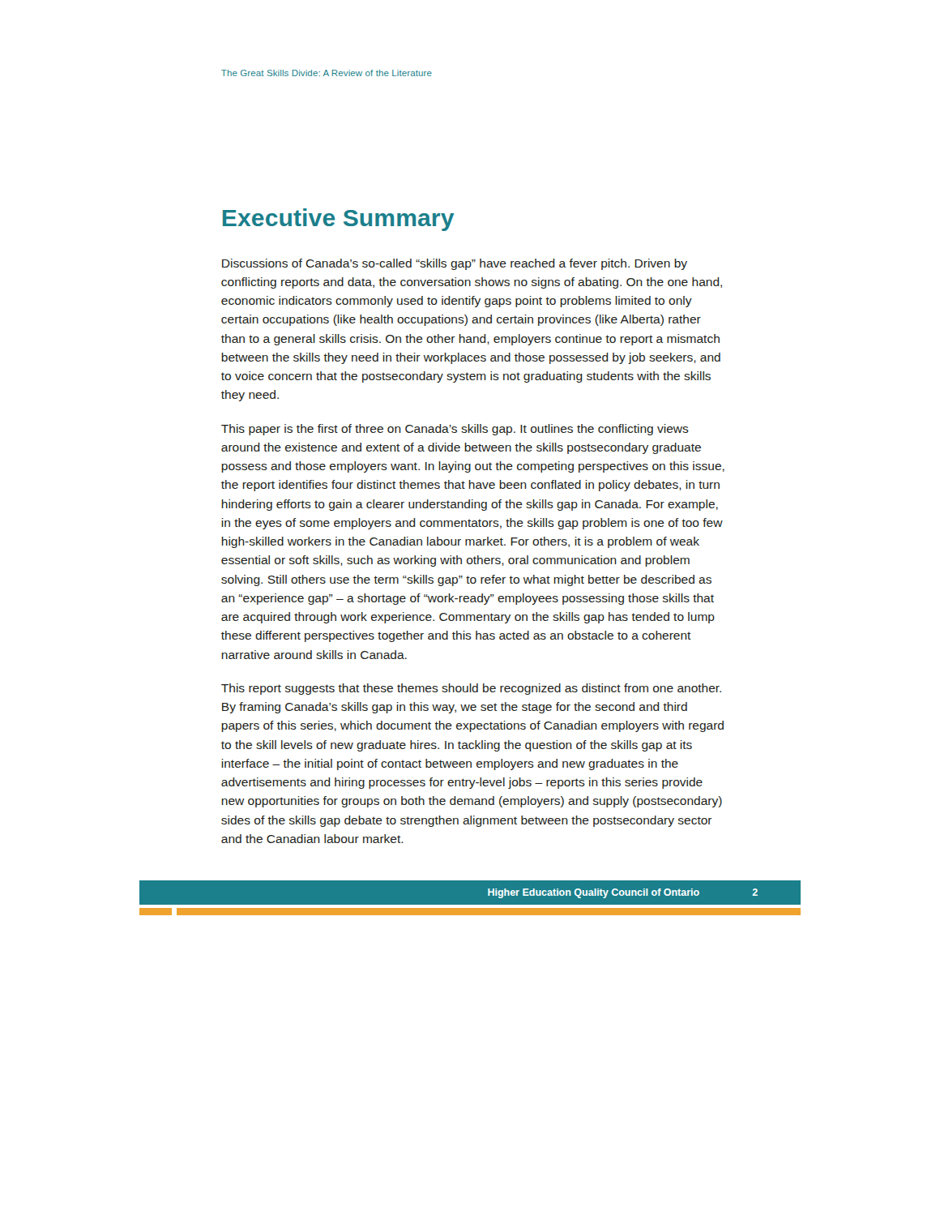The Great Skills Divide: A Review of the Literature
Executive Summary
Discussions of Canada’s so-called “skills gap” have reached a fever pitch. Driven by conflicting reports and data, the conversation shows no signs of abating. On the one hand, economic indicators commonly used to identify gaps point to problems limited to only certain occupations (like health occupations) and certain provinces (like Alberta) rather than to a general skills crisis. On the other hand, employers continue to report a mismatch between the skills they need in their workplaces and those possessed by job seekers, and to voice concern that the postsecondary system is not graduating students with the skills they need.
This paper is the first of three on Canada’s skills gap. It outlines the conflicting views around the existence and extent of a divide between the skills postsecondary graduate possess and those employers want. In laying out the competing perspectives on this issue, the report identifies four distinct themes that have been conflated in policy debates, in turn hindering efforts to gain a clearer understanding of the skills gap in Canada. For example, in the eyes of some employers and commentators, the skills gap problem is one of too few high-skilled workers in the Canadian labour market. For others, it is a problem of weak essential or soft skills, such as working with others, oral communication and problem solving. Still others use the term “skills gap” to refer to what might better be described as an “experience gap” – a shortage of “work-ready” employees possessing those skills that are acquired through work experience. Commentary on the skills gap has tended to lump these different perspectives together and this has acted as an obstacle to a coherent narrative around skills in Canada.
This report suggests that these themes should be recognized as distinct from one another. By framing Canada’s skills gap in this way, we set the stage for the second and third papers of this series, which document the expectations of Canadian employers with regard to the skill levels of new graduate hires. In tackling the question of the skills gap at its interface – the initial point of contact between employers and new graduates in the advertisements and hiring processes for entry-level jobs – reports in this series provide new opportunities for groups on both the demand (employers) and supply (postsecondary) sides of the skills gap debate to strengthen alignment between the postsecondary sector and the Canadian labour market.
Higher Education Quality Council of Ontario 2